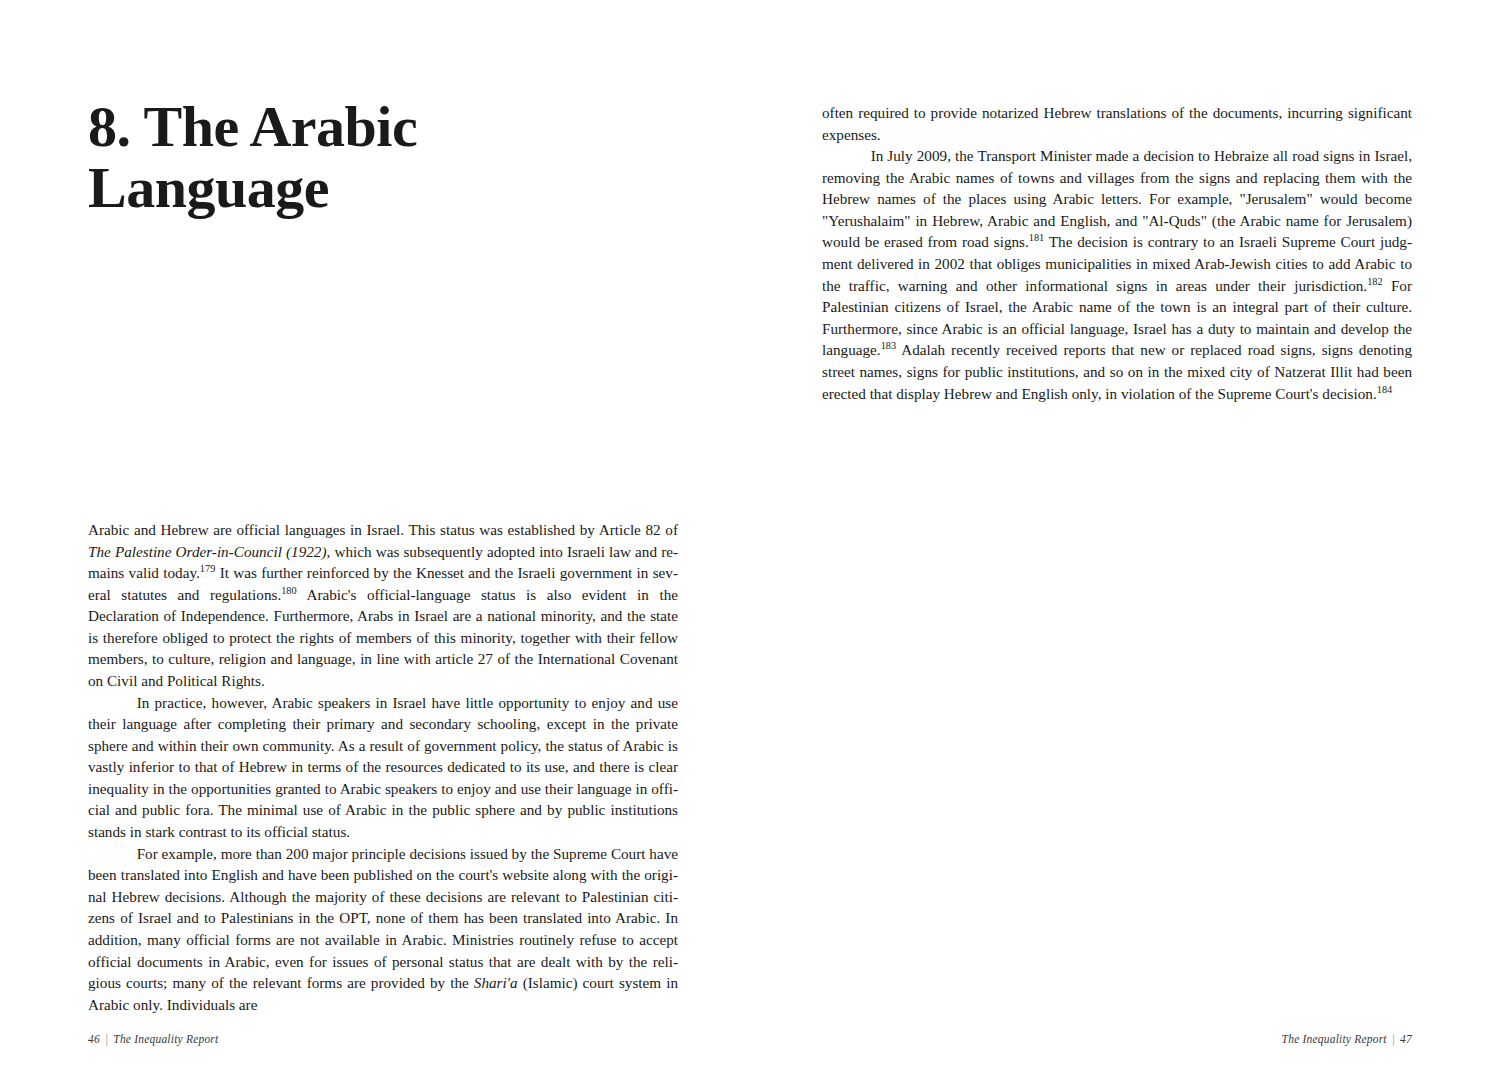8. The Arabic Language
Arabic and Hebrew are official languages in Israel. This status was established by Article 82 of The Palestine Order-in-Council (1922), which was subsequently adopted into Israeli law and remains valid today.179 It was further reinforced by the Knesset and the Israeli government in several statutes and regulations.180 Arabic's official-language status is also evident in the Declaration of Independence. Furthermore, Arabs in Israel are a national minority, and the state is therefore obliged to protect the rights of members of this minority, together with their fellow members, to culture, religion and language, in line with article 27 of the International Covenant on Civil and Political Rights.
In practice, however, Arabic speakers in Israel have little opportunity to enjoy and use their language after completing their primary and secondary schooling, except in the private sphere and within their own community. As a result of government policy, the status of Arabic is vastly inferior to that of Hebrew in terms of the resources dedicated to its use, and there is clear inequality in the opportunities granted to Arabic speakers to enjoy and use their language in official and public fora. The minimal use of Arabic in the public sphere and by public institutions stands in stark contrast to its official status.
For example, more than 200 major principle decisions issued by the Supreme Court have been translated into English and have been published on the court's website along with the original Hebrew decisions. Although the majority of these decisions are relevant to Palestinian citizens of Israel and to Palestinians in the OPT, none of them has been translated into Arabic. In addition, many official forms are not available in Arabic. Ministries routinely refuse to accept official documents in Arabic, even for issues of personal status that are dealt with by the religious courts; many of the relevant forms are provided by the Shari'a (Islamic) court system in Arabic only. Individuals are
46|The Inequality Report
often required to provide notarized Hebrew translations of the documents, incurring significant expenses.
In July 2009, the Transport Minister made a decision to Hebraize all road signs in Israel, removing the Arabic names of towns and villages from the signs and replacing them with the Hebrew names of the places using Arabic letters. For example, "Jerusalem" would become "Yerushalaim" in Hebrew, Arabic and English, and "Al-Quds" (the Arabic name for Jerusalem) would be erased from road signs.181 The decision is contrary to an Israeli Supreme Court judgment delivered in 2002 that obliges municipalities in mixed Arab-Jewish cities to add Arabic to the traffic, warning and other informational signs in areas under their jurisdiction.182 For Palestinian citizens of Israel, the Arabic name of the town is an integral part of their culture. Furthermore, since Arabic is an official language, Israel has a duty to maintain and develop the language.183 Adalah recently received reports that new or replaced road signs, signs denoting street names, signs for public institutions, and so on in the mixed city of Natzerat Illit had been erected that display Hebrew and English only, in violation of the Supreme Court's decision.184
The Inequality Report|47